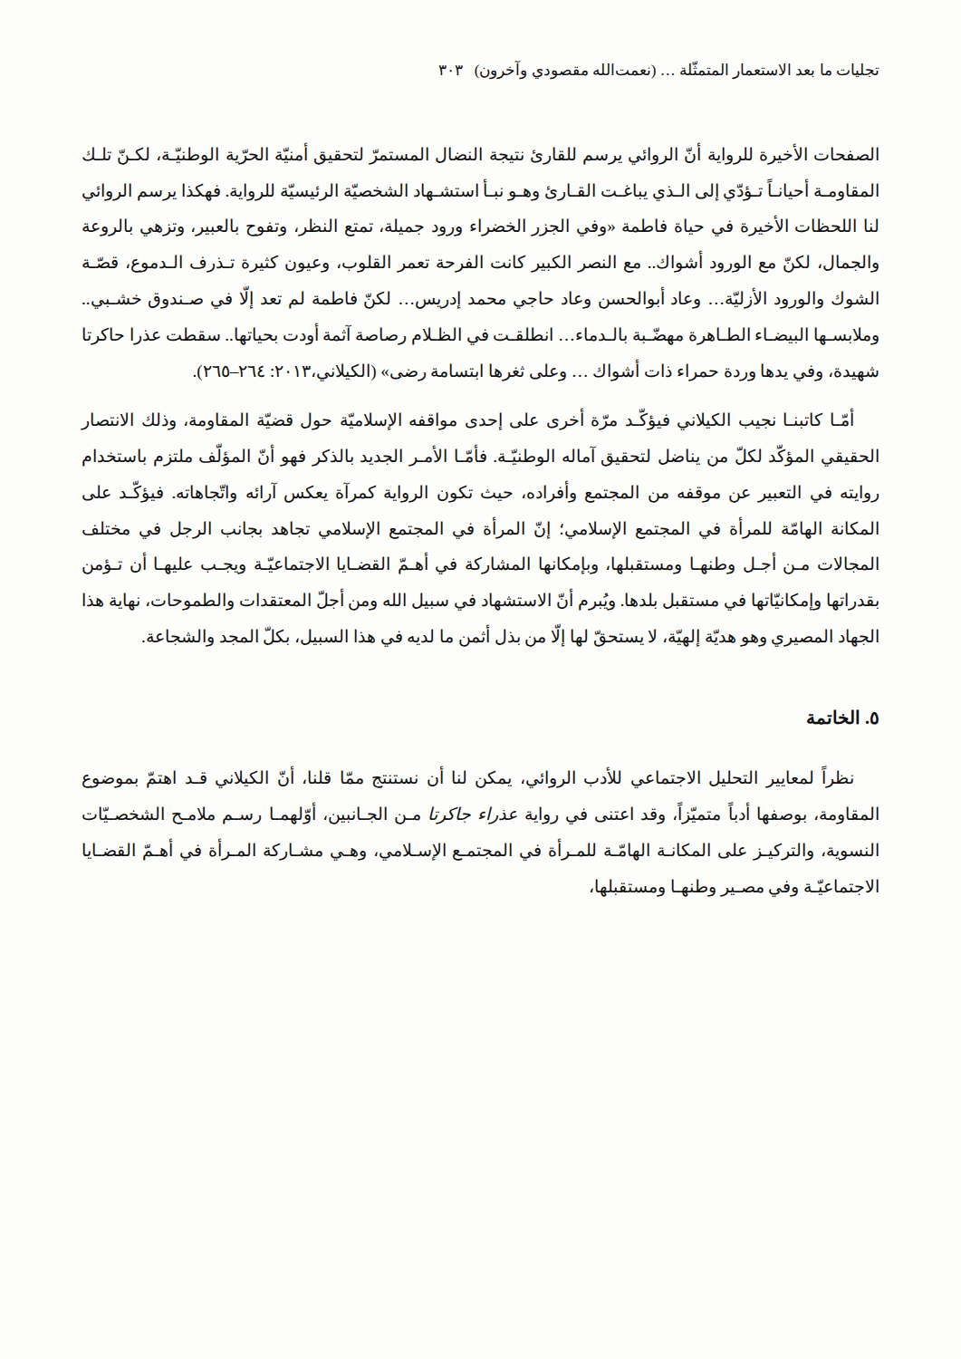تجليات ما بعد الاستعمار المتمثّلة … (نعمت‌الله مقصودي وآخرون) ٣٠٣
الصفحات الأخيرة للرواية أنّ الروائي يرسم للقارئ نتيجة النضال المستمرّ لتحقيق أمنيّة الحرّية الوطنيّـة، لكـنّ تلـك المقاومـة أحيانـاً تـؤدّي إلى الـذي يباغـت القـارئ وهـو نبـأ استشـهاد الشخصيّة الرئيسيّة للرواية. فهكذا يرسم الروائي لنا اللحظات الأخيرة في حياة فاطمة «وفي الجزر الخضراء ورود جميلة، تمتع النظر، وتفوح بالعبير، وتزهي بالروعة والجمال، لكنّ مع الورود أشواك.. مع النصر الكبير كانت الفرحة تعمر القلوب، وعيون كثيرة تـذرف الـدموع، قصّـة الشوك والورود الأزليّة… وعاد أبوالحسن وعاد حاجي محمد إدريس… لكنّ فاطمة لم تعد إلّا في صـندوق خشـبي.. وملابسـها البيضـاء الطـاهرة مهضّـبة بالـدماء… انطلقـت في الظـلام رصاصة آثمة أودت بحياتها.. سقطت عذرا حاكرتا شهيدة، وفي يدها وردة حمراء ذات أشواك … وعلى ثغرها ابتسامة رضى» (الكيلاني،٢٠١٣: ٢٦٤–٢٦٥).
أمّـا كاتبنـا نجيب الكيلاني فيؤكّـد مرّة أخرى على إحدى مواقفه الإسلاميّة حول قضيّة المقاومة، وذلك الانتصار الحقيقي المؤكّد لكلّ من يناضل لتحقيق آماله الوطنيّـة. فأمّـا الأمـر الجديد بالذكر فهو أنّ المؤلّف ملتزم باستخدام روايته في التعبير عن موقفه من المجتمع وأفراده، حيث تكون الرواية كمرآة يعكس آرائه واتّجاهاته. فيؤكّـد على المكانة الهامّة للمرأة في المجتمع الإسلامي؛ إنّ المرأة في المجتمع الإسلامي تجاهد بجانب الرجل في مختلف المجالات مـن أجـل وطنهـا ومستقبلها، وبإمكانها المشاركة في أهـمّ القضـايا الاجتماعيّـة ويجـب عليهـا أن تـؤمن بقدراتها وإمكانيّاتها في مستقبل بلدها. ويُبرم أنّ الاستشهاد في سبيل الله ومن أجلّ المعتقدات والطموحات، نهاية هذا الجهاد المصيري وهو هديّة إلهيّة، لا يستحقّ لها إلّا من بذل أثمن ما لديه في هذا السبيل، بكلّ المجد والشجاعة.
٥. الخاتمة
نظراً لمعايير التحليل الاجتماعي للأدب الروائي، يمكن لنا أن نستنتج ممّا قلنا، أنّ الكيلاني قـد اهتمّ بموضوع المقاومة، بوصفها أدباً متميّزاً، وقد اعتنى في رواية عذراء جاكرتا مـن الجـانبين، أوّلهمـا رسـم ملامـح الشخصـيّات النسوية، والتركيـز على المكانـة الهامّـة للمـرأة في المجتمـع الإسـلامي، وهـي مشـاركة المـرأة في أهـمّ القضـايا الاجتماعيّـة وفي مصـير وطنهـا ومستقبلها،